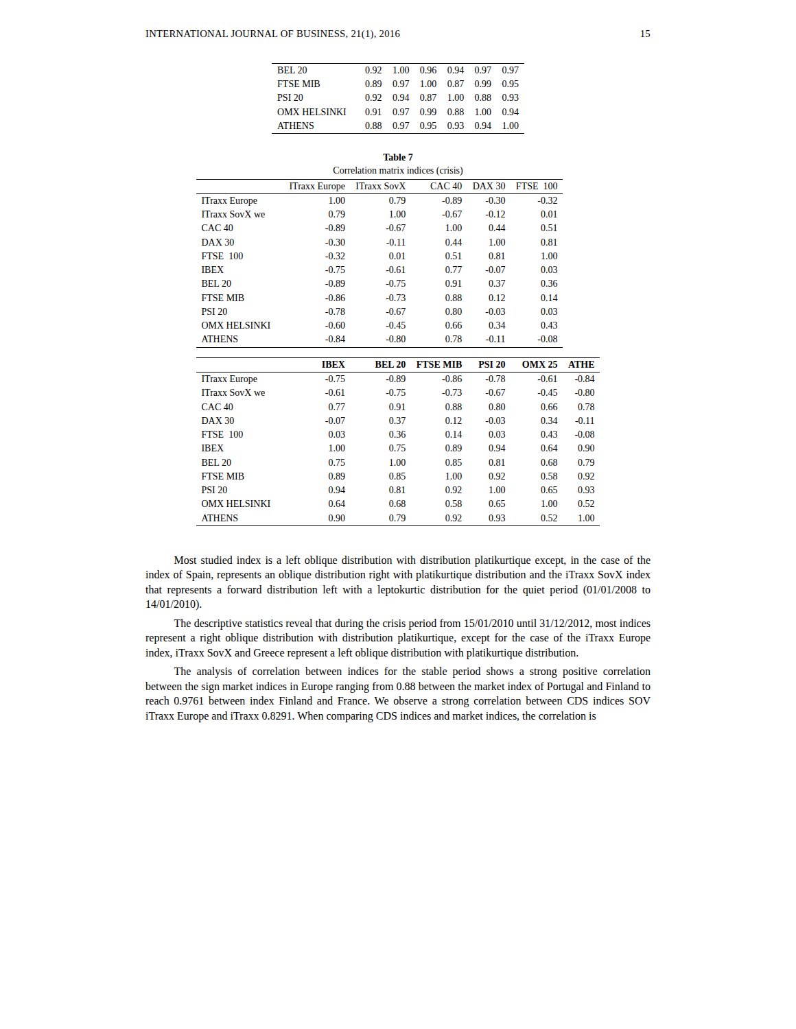International Journal of Business, 21(1), 2016 15
| BEL 20 | 0.92 | 1.00 | 0.96 | 0.94 | 0.97 | 0.97 |
| FTSE MIB | 0.89 | 0.97 | 1.00 | 0.87 | 0.99 | 0.95 |
| PSI 20 | 0.92 | 0.94 | 0.87 | 1.00 | 0.88 | 0.93 |
| OMX HELSINKI | 0.91 | 0.97 | 0.99 | 0.88 | 1.00 | 0.94 |
| ATHENS | 0.88 | 0.97 | 0.95 | 0.93 | 0.94 | 1.00 |
Table 7 Correlation matrix indices (crisis)
| | ITraxx Europe | ITraxx SovX | CAC 40 | DAX 30 | FTSE 100 |
| --- | --- | --- | --- | --- | --- |
| ITraxx Europe | 1.00 | 0.79 | -0.89 | -0.30 | -0.32 |
| ITraxx SovX we | 0.79 | 1.00 | -0.67 | -0.12 | 0.01 |
| CAC 40 | -0.89 | -0.67 | 1.00 | 0.44 | 0.51 |
| DAX 30 | -0.30 | -0.11 | 0.44 | 1.00 | 0.81 |
| FTSE 100 | -0.32 | 0.01 | 0.51 | 0.81 | 1.00 |
| IBEX | -0.75 | -0.61 | 0.77 | -0.07 | 0.03 |
| BEL 20 | -0.89 | -0.75 | 0.91 | 0.37 | 0.36 |
| FTSE MIB | -0.86 | -0.73 | 0.88 | 0.12 | 0.14 |
| PSI 20 | -0.78 | -0.67 | 0.80 | -0.03 | 0.03 |
| OMX HELSINKI | -0.60 | -0.45 | 0.66 | 0.34 | 0.43 |
| ATHENS | -0.84 | -0.80 | 0.78 | -0.11 | -0.08 |
| | IBEX | BEL 20 | FTSE MIB | PSI 20 | OMX 25 | ATHE |
| ITraxx Europe | -0.75 | -0.89 | -0.86 | -0.78 | -0.61 | -0.84 |
| ITraxx SovX we | -0.61 | -0.75 | -0.73 | -0.67 | -0.45 | -0.80 |
| CAC 40 | 0.77 | 0.91 | 0.88 | 0.80 | 0.66 | 0.78 |
| DAX 30 | -0.07 | 0.37 | 0.12 | -0.03 | 0.34 | -0.11 |
| FTSE 100 | 0.03 | 0.36 | 0.14 | 0.03 | 0.43 | -0.08 |
| IBEX | 1.00 | 0.75 | 0.89 | 0.94 | 0.64 | 0.90 |
| BEL 20 | 0.75 | 1.00 | 0.85 | 0.81 | 0.68 | 0.79 |
| FTSE MIB | 0.89 | 0.85 | 1.00 | 0.92 | 0.58 | 0.92 |
| PSI 20 | 0.94 | 0.81 | 0.92 | 1.00 | 0.65 | 0.93 |
| OMX HELSINKI | 0.64 | 0.68 | 0.58 | 0.65 | 1.00 | 0.52 |
| ATHENS | 0.90 | 0.79 | 0.92 | 0.93 | 0.52 | 1.00 |
Most studied index is a left oblique distribution with distribution platikurtique except, in the case of the index of Spain, represents an oblique distribution right with platikurtique distribution and the iTraxx SovX index that represents a forward distribution left with a leptokurtic distribution for the quiet period (01/01/2008 to 14/01/2010).
The descriptive statistics reveal that during the crisis period from 15/01/2010 until 31/12/2012, most indices represent a right oblique distribution with distribution platikurtique, except for the case of the iTraxx Europe index, iTraxx SovX and Greece represent a left oblique distribution with platikurtique distribution.
The analysis of correlation between indices for the stable period shows a strong positive correlation between the sign market indices in Europe ranging from 0.88 between the market index of Portugal and Finland to reach 0.9761 between index Finland and France. We observe a strong correlation between CDS indices SOV iTraxx Europe and iTraxx 0.8291. When comparing CDS indices and market indices, the correlation is